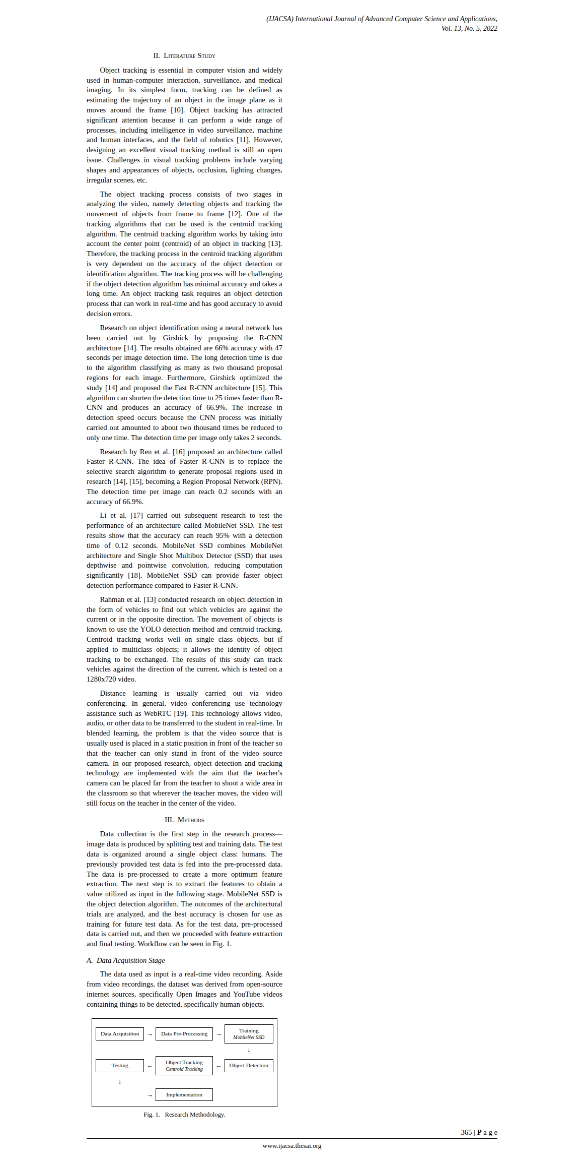(IJACSA) International Journal of Advanced Computer Science and Applications,
Vol. 13, No. 5, 2022
II. Literature Study
Object tracking is essential in computer vision and widely used in human-computer interaction, surveillance, and medical imaging. In its simplest form, tracking can be defined as estimating the trajectory of an object in the image plane as it moves around the frame [10]. Object tracking has attracted significant attention because it can perform a wide range of processes, including intelligence in video surveillance, machine and human interfaces, and the field of robotics [11]. However, designing an excellent visual tracking method is still an open issue. Challenges in visual tracking problems include varying shapes and appearances of objects, occlusion, lighting changes, irregular scenes, etc.
The object tracking process consists of two stages in analyzing the video, namely detecting objects and tracking the movement of objects from frame to frame [12]. One of the tracking algorithms that can be used is the centroid tracking algorithm. The centroid tracking algorithm works by taking into account the center point (centroid) of an object in tracking [13]. Therefore, the tracking process in the centroid tracking algorithm is very dependent on the accuracy of the object detection or identification algorithm. The tracking process will be challenging if the object detection algorithm has minimal accuracy and takes a long time. An object tracking task requires an object detection process that can work in real-time and has good accuracy to avoid decision errors.
Research on object identification using a neural network has been carried out by Girshick by proposing the R-CNN architecture [14]. The results obtained are 66% accuracy with 47 seconds per image detection time. The long detection time is due to the algorithm classifying as many as two thousand proposal regions for each image. Furthermore, Girshick optimized the study [14] and proposed the Fast R-CNN architecture [15]. This algorithm can shorten the detection time to 25 times faster than R-CNN and produces an accuracy of 66.9%. The increase in detection speed occurs because the CNN process was initially carried out amounted to about two thousand times be reduced to only one time. The detection time per image only takes 2 seconds.
Research by Ren et al. [16] proposed an architecture called Faster R-CNN. The idea of Faster R-CNN is to replace the selective search algorithm to generate proposal regions used in research [14], [15], becoming a Region Proposal Network (RPN). The detection time per image can reach 0.2 seconds with an accuracy of 66.9%.
Li et al. [17] carried out subsequent research to test the performance of an architecture called MobileNet SSD. The test results show that the accuracy can reach 95% with a detection time of 0.12 seconds. MobileNet SSD combines MobileNet architecture and Single Shot Multibox Detector (SSD) that uses depthwise and pointwise convolution, reducing computation significantly [18]. MobileNet SSD can provide faster object detection performance compared to Faster R-CNN.
Rahman et al. [13] conducted research on object detection in the form of vehicles to find out which vehicles are against the current or in the opposite direction. The movement of objects is known to use the YOLO detection method and centroid tracking. Centroid tracking works well on single class objects, but if applied to multiclass objects; it allows the identity of object tracking to be exchanged. The results of this study can track vehicles against the direction of the current, which is tested on a 1280x720 video.
Distance learning is usually carried out via video conferencing. In general, video conferencing use technology assistance such as WebRTC [19]. This technology allows video, audio, or other data to be transferred to the student in real-time. In blended learning, the problem is that the video source that is usually used is placed in a static position in front of the teacher so that the teacher can only stand in front of the video source camera. In our proposed research, object detection and tracking technology are implemented with the aim that the teacher's camera can be placed far from the teacher to shoot a wide area in the classroom so that wherever the teacher moves, the video will still focus on the teacher in the center of the video.
III. Methods
Data collection is the first step in the research process—image data is produced by splitting test and training data. The test data is organized around a single object class: humans. The previously provided test data is fed into the pre-processed data. The data is pre-processed to create a more optimum feature extraction. The next step is to extract the features to obtain a value utilized as input in the following stage. MobileNet SSD is the object detection algorithm. The outcomes of the architectural trials are analyzed, and the best accuracy is chosen for use as training for future test data. As for the test data, pre-processed data is carried out, and then we proceeded with feature extraction and final testing. Workflow can be seen in Fig. 1.
A. Data Acquisition Stage
The data used as input is a real-time video recording. Aside from video recordings, the dataset was derived from open-source internet sources, specifically Open Images and YouTube videos containing things to be detected, specifically human objects.
| Data Acquisition | → | Data Pre-Processing | → | Training MobileNet SSD |
| | | | | ↓ |
| Testing | ← | Object Tracking Centroid Tracking | ← | Object Detection |
| ↓ | | | | |
| | → | Implementation | | |
Fig. 1. Research Methodology.
365 | P a g e
www.ijacsa.thesai.org